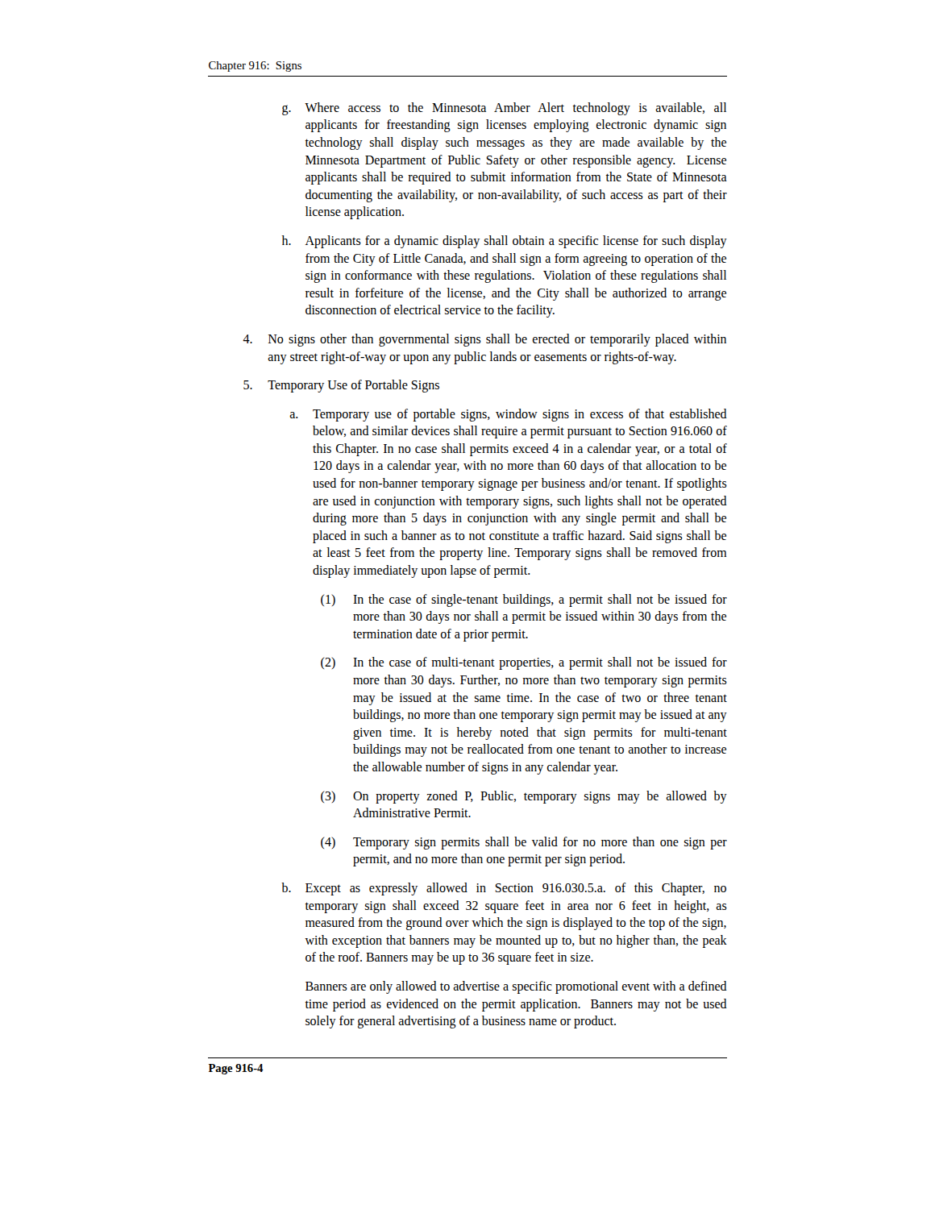Chapter 916: Signs
g.
Where access to the Minnesota Amber Alert technology is available, all applicants for freestanding sign licenses employing electronic dynamic sign technology shall display such messages as they are made available by the Minnesota Department of Public Safety or other responsible agency. License applicants shall be required to submit information from the State of Minnesota documenting the availability, or non-availability, of such access as part of their license application.
h.
Applicants for a dynamic display shall obtain a specific license for such display from the City of Little Canada, and shall sign a form agreeing to operation of the sign in conformance with these regulations. Violation of these regulations shall result in forfeiture of the license, and the City shall be authorized to arrange disconnection of electrical service to the facility.
4.
No signs other than governmental signs shall be erected or temporarily placed within any street right-of-way or upon any public lands or easements or rights-of-way.
5.
Temporary Use of Portable Signs
a.
Temporary use of portable signs, window signs in excess of that established below, and similar devices shall require a permit pursuant to Section 916.060 of this Chapter. In no case shall permits exceed 4 in a calendar year, or a total of 120 days in a calendar year, with no more than 60 days of that allocation to be used for non-banner temporary signage per business and/or tenant. If spotlights are used in conjunction with temporary signs, such lights shall not be operated during more than 5 days in conjunction with any single permit and shall be placed in such a banner as to not constitute a traffic hazard. Said signs shall be at least 5 feet from the property line. Temporary signs shall be removed from display immediately upon lapse of permit.
(1)
In the case of single-tenant buildings, a permit shall not be issued for more than 30 days nor shall a permit be issued within 30 days from the termination date of a prior permit.
(2)
In the case of multi-tenant properties, a permit shall not be issued for more than 30 days. Further, no more than two temporary sign permits may be issued at the same time. In the case of two or three tenant buildings, no more than one temporary sign permit may be issued at any given time. It is hereby noted that sign permits for multi-tenant buildings may not be reallocated from one tenant to another to increase the allowable number of signs in any calendar year.
(3)
On property zoned P, Public, temporary signs may be allowed by Administrative Permit.
(4)
Temporary sign permits shall be valid for no more than one sign per permit, and no more than one permit per sign period.
b.
Except as expressly allowed in Section 916.030.5.a. of this Chapter, no temporary sign shall exceed 32 square feet in area nor 6 feet in height, as measured from the ground over which the sign is displayed to the top of the sign, with exception that banners may be mounted up to, but no higher than, the peak of the roof. Banners may be up to 36 square feet in size.
Banners are only allowed to advertise a specific promotional event with a defined time period as evidenced on the permit application. Banners may not be used solely for general advertising of a business name or product.
Page 916-4